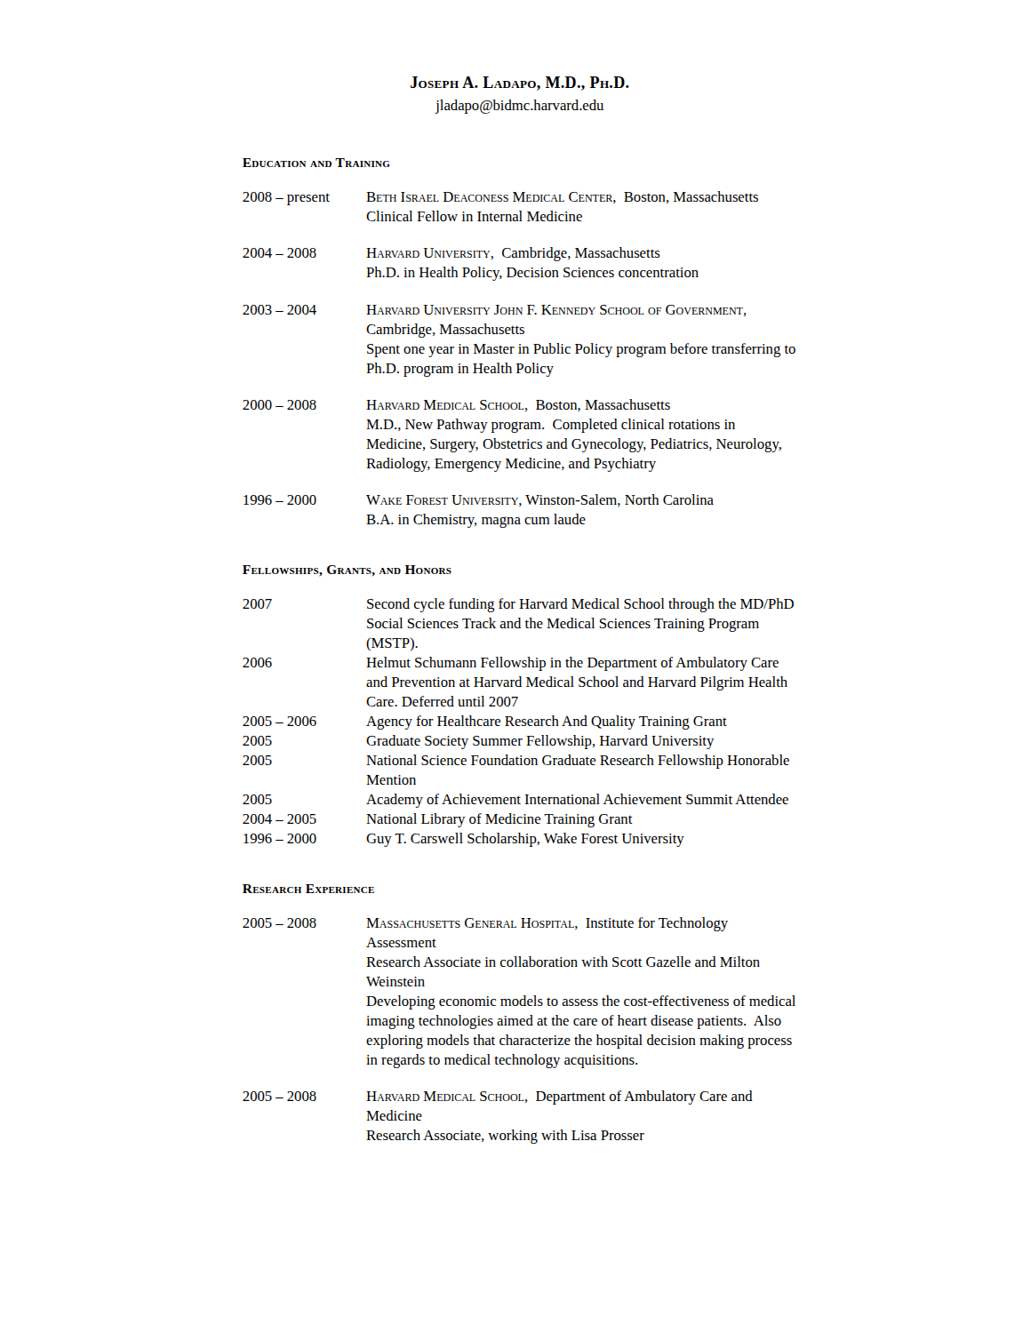Joseph A. Ladapo, M.D., Ph.D.
jladapo@bidmc.harvard.edu
Education and Training
| 2008 – present | Beth Israel Deaconess Medical Center , Boston, Massachusetts Clinical Fellow in Internal Medicine |
| 2004 – 2008 | Harvard University , Cambridge, Massachusetts Ph.D. in Health Policy, Decision Sciences concentration |
| 2003 – 2004 | Harvard University John F. Kennedy School of Government , Cambridge, Massachusetts Spent one year in Master in Public Policy program before transferring to Ph.D. program in Health Policy |
| 2000 – 2008 | Harvard Medical School , Boston, Massachusetts M.D., New Pathway program. Completed clinical rotations in Medicine, Surgery, Obstetrics and Gynecology, Pediatrics, Neurology, Radiology, Emergency Medicine, and Psychiatry |
| 1996 – 2000 | Wake Forest University , Winston-Salem, North Carolina B.A. in Chemistry, magna cum laude |
Fellowships, Grants, and Honors
| 2007 | Second cycle funding for Harvard Medical School through the MD/PhD Social Sciences Track and the Medical Sciences Training Program (MSTP). |
| 2006 | Helmut Schumann Fellowship in the Department of Ambulatory Care and Prevention at Harvard Medical School and Harvard Pilgrim Health Care. Deferred until 2007 |
| 2005 – 2006 | Agency for Healthcare Research And Quality Training Grant |
| 2005 | Graduate Society Summer Fellowship, Harvard University |
| 2005 | National Science Foundation Graduate Research Fellowship Honorable Mention |
| 2005 | Academy of Achievement International Achievement Summit Attendee |
| 2004 – 2005 | National Library of Medicine Training Grant |
| 1996 – 2000 | Guy T. Carswell Scholarship, Wake Forest University |
Research Experience
| 2005 – 2008 | Massachusetts General Hospital , Institute for Technology Assessment Research Associate in collaboration with Scott Gazelle and Milton Weinstein Developing economic models to assess the cost-effectiveness of medical imaging technologies aimed at the care of heart disease patients. Also exploring models that characterize the hospital decision making process in regards to medical technology acquisitions. |
| 2005 – 2008 | Harvard Medical School , Department of Ambulatory Care and Medicine Research Associate, working with Lisa Prosser |